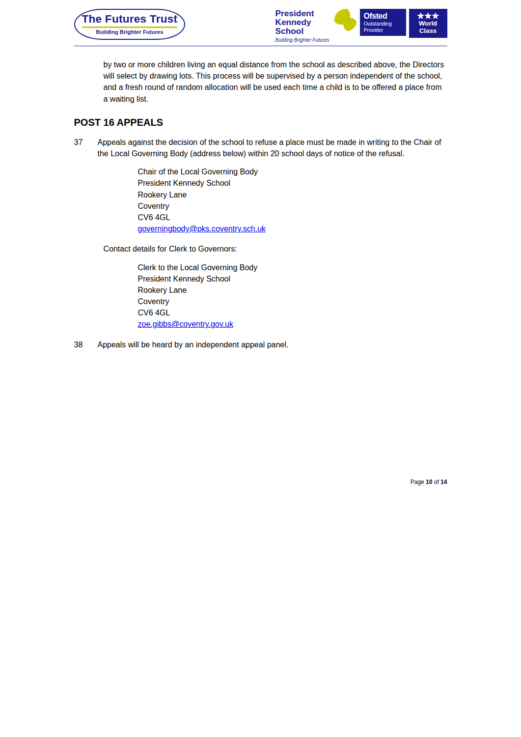The Futures Trust
Building Brighter Futures
President
Kennedy
School
Building Brighter Futures
Ofsted
Outstanding
Provider
★★★ World
Class
by two or more children living an equal distance from the school as described above, the Directors will select by drawing lots. This process will be supervised by a person independent of the school, and a fresh round of random allocation will be used each time a child is to be offered a place from a waiting list.
POST 16 APPEALS
37
Appeals against the decision of the school to refuse a place must be made in writing to the Chair of the Local Governing Body (address below) within 20 school days of notice of the refusal.
Chair of the Local Governing Body
President Kennedy School
Rookery Lane
Coventry
CV6 4GL
governingbody@pks.coventry.sch.uk
Contact details for Clerk to Governors:
Clerk to the Local Governing Body
President Kennedy School
Rookery Lane
Coventry
CV6 4GL
zoe.gibbs@coventry.gov.uk
38
Appeals will be heard by an independent appeal panel.
Page 10 of 14